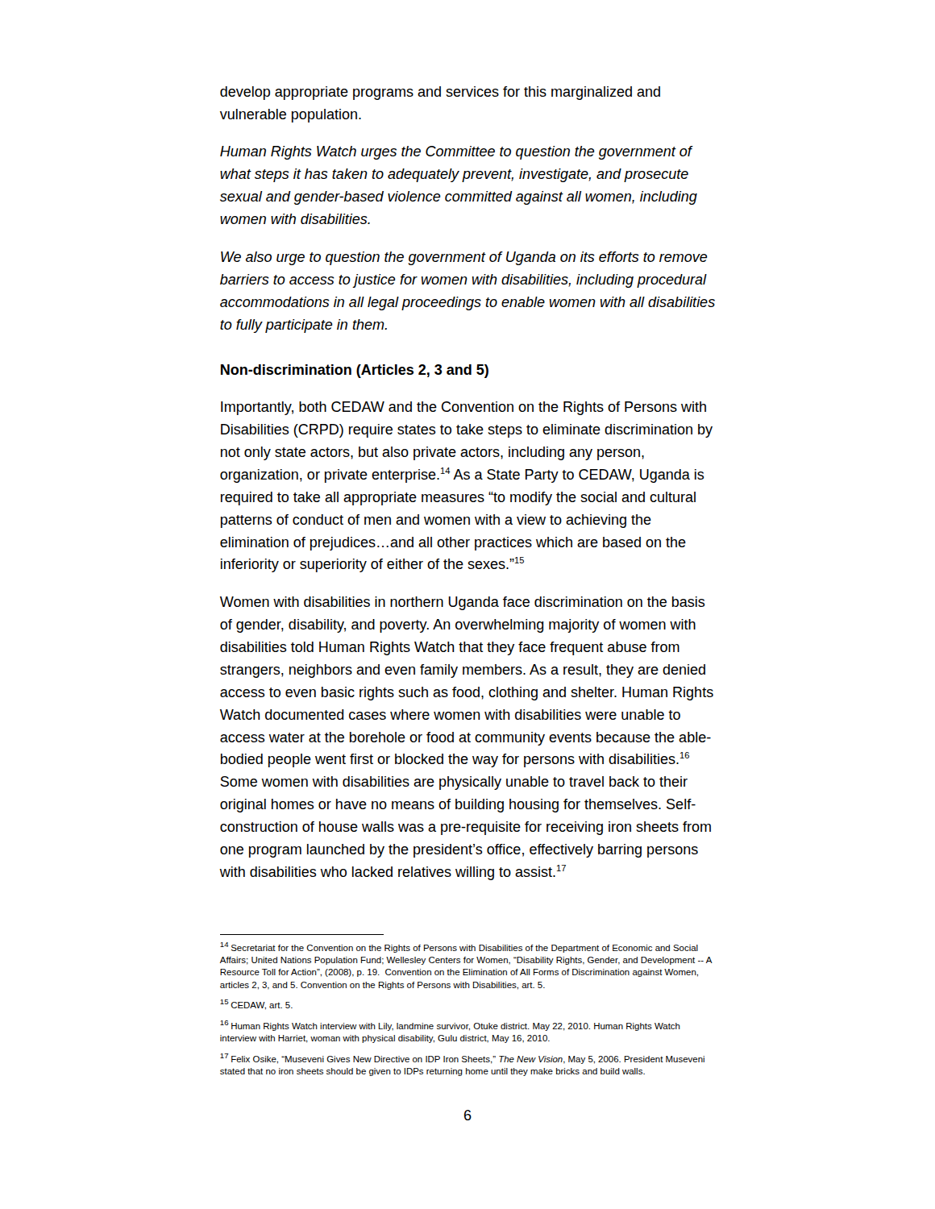develop appropriate programs and services for this marginalized and vulnerable population.
Human Rights Watch urges the Committee to question the government of what steps it has taken to adequately prevent, investigate, and prosecute sexual and gender-based violence committed against all women, including women with disabilities.
We also urge to question the government of Uganda on its efforts to remove barriers to access to justice for women with disabilities, including procedural accommodations in all legal proceedings to enable women with all disabilities to fully participate in them.
Non-discrimination (Articles 2, 3 and 5)
Importantly, both CEDAW and the Convention on the Rights of Persons with Disabilities (CRPD) require states to take steps to eliminate discrimination by not only state actors, but also private actors, including any person, organization, or private enterprise.14 As a State Party to CEDAW, Uganda is required to take all appropriate measures “to modify the social and cultural patterns of conduct of men and women with a view to achieving the elimination of prejudices…and all other practices which are based on the inferiority or superiority of either of the sexes.”15
Women with disabilities in northern Uganda face discrimination on the basis of gender, disability, and poverty. An overwhelming majority of women with disabilities told Human Rights Watch that they face frequent abuse from strangers, neighbors and even family members. As a result, they are denied access to even basic rights such as food, clothing and shelter. Human Rights Watch documented cases where women with disabilities were unable to access water at the borehole or food at community events because the able-bodied people went first or blocked the way for persons with disabilities.16 Some women with disabilities are physically unable to travel back to their original homes or have no means of building housing for themselves. Self-construction of house walls was a pre-requisite for receiving iron sheets from one program launched by the president’s office, effectively barring persons with disabilities who lacked relatives willing to assist.17
14 Secretariat for the Convention on the Rights of Persons with Disabilities of the Department of Economic and Social Affairs; United Nations Population Fund; Wellesley Centers for Women, “Disability Rights, Gender, and Development -- A Resource Toll for Action”, (2008), p. 19. Convention on the Elimination of All Forms of Discrimination against Women, articles 2, 3, and 5. Convention on the Rights of Persons with Disabilities, art. 5.
15 CEDAW, art. 5.
16 Human Rights Watch interview with Lily, landmine survivor, Otuke district. May 22, 2010. Human Rights Watch interview with Harriet, woman with physical disability, Gulu district, May 16, 2010.
17 Felix Osike, “Museveni Gives New Directive on IDP Iron Sheets,” The New Vision, May 5, 2006. President Museveni stated that no iron sheets should be given to IDPs returning home until they make bricks and build walls.
6